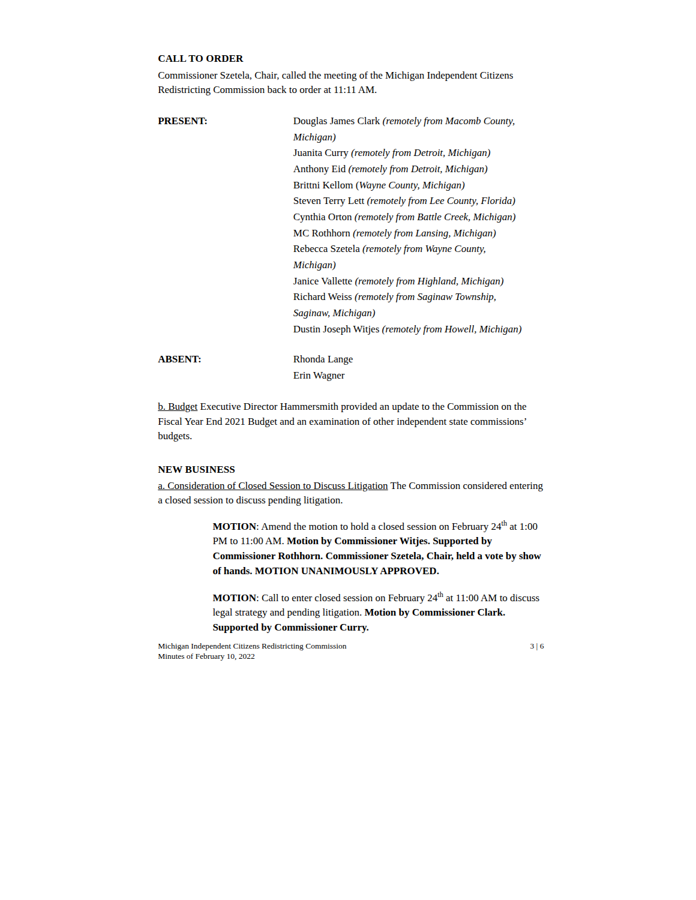CALL TO ORDER
Commissioner Szetela, Chair, called the meeting of the Michigan Independent Citizens Redistricting Commission back to order at 11:11 AM.
| PRESENT: | Douglas James Clark (remotely from Macomb County, Michigan) Juanita Curry (remotely from Detroit, Michigan) Anthony Eid (remotely from Detroit, Michigan) Brittni Kellom ( Wayne County, Michigan) Steven Terry Lett (remotely from Lee County, Florida) Cynthia Orton (remotely from Battle Creek, Michigan) MC Rothhorn (remotely from Lansing, Michigan) Rebecca Szetela (remotely from Wayne County, Michigan) Janice Vallette (remotely from Highland, Michigan) Richard Weiss (remotely from Saginaw Township, Saginaw, Michigan) Dustin Joseph Witjes (remotely from Howell, Michigan) |
| ABSENT: | Rhonda Lange Erin Wagner |
b. Budget Executive Director Hammersmith provided an update to the Commission on the Fiscal Year End 2021 Budget and an examination of other independent state commissions’ budgets.
NEW BUSINESS
a. Consideration of Closed Session to Discuss Litigation The Commission considered entering a closed session to discuss pending litigation.
MOTION: Amend the motion to hold a closed session on February 24th at 1:00 PM to 11:00 AM. Motion by Commissioner Witjes. Supported by Commissioner Rothhorn. Commissioner Szetela, Chair, held a vote by show of hands. MOTION UNANIMOUSLY APPROVED.
MOTION: Call to enter closed session on February 24th at 11:00 AM to discuss legal strategy and pending litigation. Motion by Commissioner Clark. Supported by Commissioner Curry.
Michigan Independent Citizens Redistricting Commission
Minutes of February 10, 2022
3 | 6